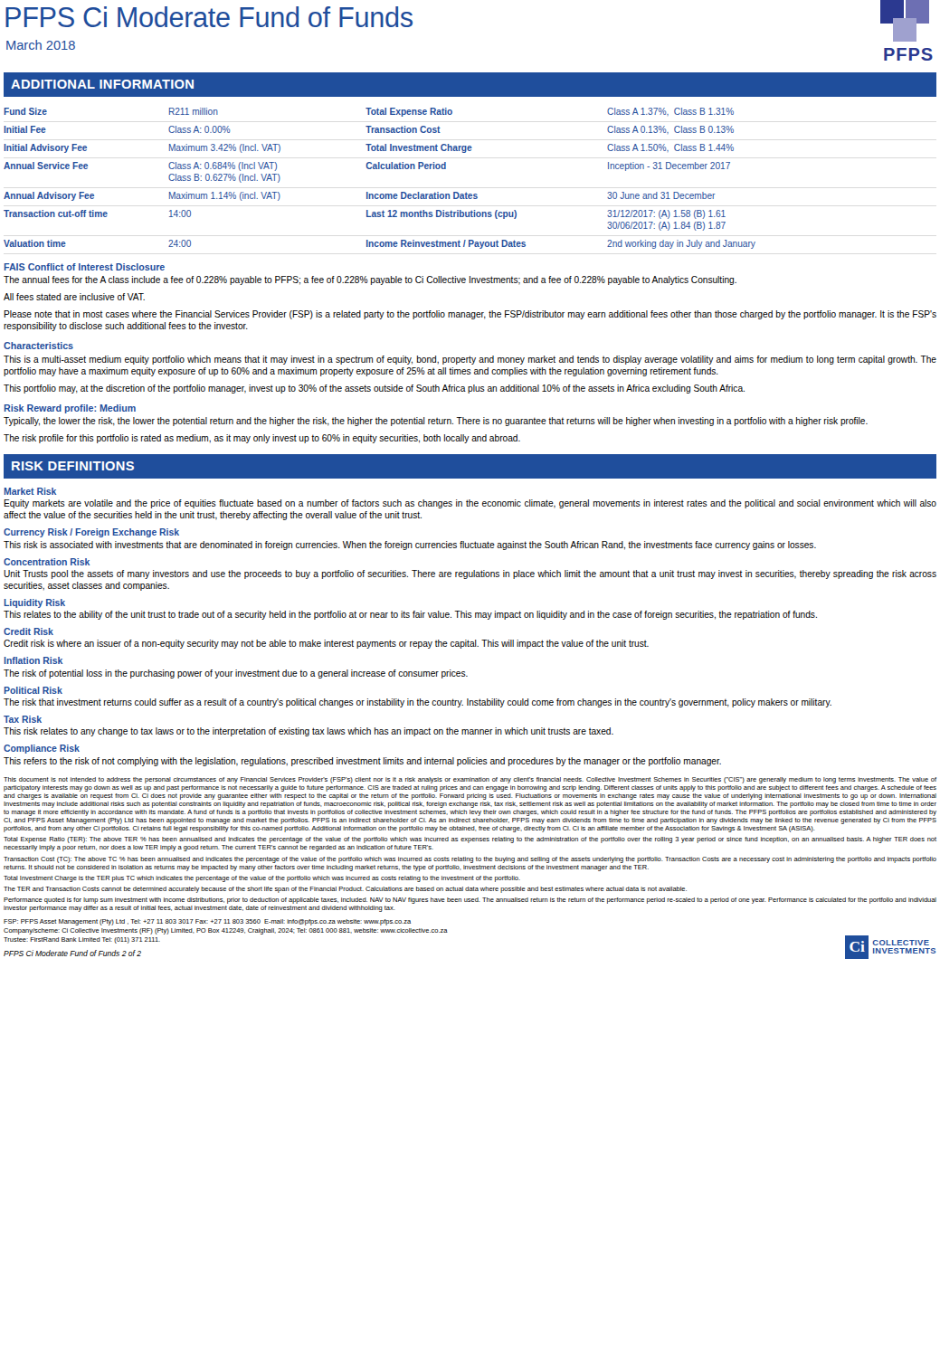PFPS Ci Moderate Fund of Funds
March 2018
PFPS
ADDITIONAL INFORMATION
| Fund Size | R211 million | Total Expense Ratio | Class A 1.37%, Class B 1.31% |
| Initial Fee | Class A: 0.00% | Transaction Cost | Class A 0.13%, Class B 0.13% |
| Initial Advisory Fee | Maximum 3.42% (Incl. VAT) | Total Investment Charge | Class A 1.50%, Class B 1.44% |
| Annual Service Fee | Class A: 0.684% (Incl VAT) Class B: 0.627% (Incl. VAT) | Calculation Period | Inception - 31 December 2017 |
| Annual Advisory Fee | Maximum 1.14% (incl. VAT) | Income Declaration Dates | 30 June and 31 December |
| Transaction cut-off time | 14:00 | Last 12 months Distributions (cpu) | 31/12/2017: (A) 1.58 (B) 1.61 30/06/2017: (A) 1.84 (B) 1.87 |
| Valuation time | 24:00 | Income Reinvestment / Payout Dates | 2nd working day in July and January |
FAIS Conflict of Interest Disclosure
The annual fees for the A class include a fee of 0.228% payable to PFPS; a fee of 0.228% payable to Ci Collective Investments; and a fee of 0.228% payable to Analytics Consulting.
All fees stated are inclusive of VAT.
Please note that in most cases where the Financial Services Provider (FSP) is a related party to the portfolio manager, the FSP/distributor may earn additional fees other than those charged by the portfolio manager. It is the FSP's responsibility to disclose such additional fees to the investor.
Characteristics
This is a multi-asset medium equity portfolio which means that it may invest in a spectrum of equity, bond, property and money market and tends to display average volatility and aims for medium to long term capital growth. The portfolio may have a maximum equity exposure of up to 60% and a maximum property exposure of 25% at all times and complies with the regulation governing retirement funds.
This portfolio may, at the discretion of the portfolio manager, invest up to 30% of the assets outside of South Africa plus an additional 10% of the assets in Africa excluding South Africa.
Risk Reward profile: Medium
Typically, the lower the risk, the lower the potential return and the higher the risk, the higher the potential return. There is no guarantee that returns will be higher when investing in a portfolio with a higher risk profile.
The risk profile for this portfolio is rated as medium, as it may only invest up to 60% in equity securities, both locally and abroad.
RISK DEFINITIONS
Market Risk
Equity markets are volatile and the price of equities fluctuate based on a number of factors such as changes in the economic climate, general movements in interest rates and the political and social environment which will also affect the value of the securities held in the unit trust, thereby affecting the overall value of the unit trust.
Currency Risk / Foreign Exchange Risk
This risk is associated with investments that are denominated in foreign currencies. When the foreign currencies fluctuate against the South African Rand, the investments face currency gains or losses.
Concentration Risk
Unit Trusts pool the assets of many investors and use the proceeds to buy a portfolio of securities. There are regulations in place which limit the amount that a unit trust may invest in securities, thereby spreading the risk across securities, asset classes and companies.
Liquidity Risk
This relates to the ability of the unit trust to trade out of a security held in the portfolio at or near to its fair value. This may impact on liquidity and in the case of foreign securities, the repatriation of funds.
Credit Risk
Credit risk is where an issuer of a non-equity security may not be able to make interest payments or repay the capital. This will impact the value of the unit trust.
Inflation Risk
The risk of potential loss in the purchasing power of your investment due to a general increase of consumer prices.
Political Risk
The risk that investment returns could suffer as a result of a country's political changes or instability in the country. Instability could come from changes in the country's government, policy makers or military.
Tax Risk
This risk relates to any change to tax laws or to the interpretation of existing tax laws which has an impact on the manner in which unit trusts are taxed.
Compliance Risk
This refers to the risk of not complying with the legislation, regulations, prescribed investment limits and internal policies and procedures by the manager or the portfolio manager.
This document is not intended to address the personal circumstances of any Financial Services Provider's (FSP's) client nor is it a risk analysis or examination of any client's financial needs. Collective Investment Schemes in Securities ("CIS") are generally medium to long terms investments. The value of participatory interests may go down as well as up and past performance is not necessarily a guide to future performance. CIS are traded at ruling prices and can engage in borrowing and scrip lending. Different classes of units apply to this portfolio and are subject to different fees and charges. A schedule of fees and charges is available on request from Ci. Ci does not provide any guarantee either with respect to the capital or the return of the portfolio. Forward pricing is used. Fluctuations or movements in exchange rates may cause the value of underlying international investments to go up or down. International Investments may include additional risks such as potential constraints on liquidity and repatriation of funds, macroeconomic risk, political risk, foreign exchange risk, tax risk, settlement risk as well as potential limitations on the availability of market information. The portfolio may be closed from time to time in order to manage it more efficiently in accordance with its mandate. A fund of funds is a portfolio that invests in portfolios of collective investment schemes, which levy their own charges, which could result in a higher fee structure for the fund of funds. The PFPS portfolios are portfolios established and administered by Ci, and PFPS Asset Management (Pty) Ltd has been appointed to manage and market the portfolios. PFPS is an indirect shareholder of Ci. As an indirect shareholder, PFPS may earn dividends from time to time and participation in any dividends may be linked to the revenue generated by Ci from the PFPS portfolios, and from any other Ci portfolios. Ci retains full legal responsibility for this co-named portfolio. Additional information on the portfolio may be obtained, free of charge, directly from Ci. Ci is an affiliate member of the Association for Savings & Investment SA (ASISA).
Total Expense Ratio (TER): The above TER % has been annualised and indicates the percentage of the value of the portfolio which was incurred as expenses relating to the administration of the portfolio over the rolling 3 year period or since fund inception, on an annualised basis. A higher TER does not necessarily imply a poor return, nor does a low TER imply a good return. The current TER's cannot be regarded as an indication of future TER's.
Transaction Cost (TC): The above TC % has been annualised and indicates the percentage of the value of the portfolio which was incurred as costs relating to the buying and selling of the assets underlying the portfolio. Transaction Costs are a necessary cost in administering the portfolio and impacts portfolio returns. It should not be considered in isolation as returns may be impacted by many other factors over time including market returns, the type of portfolio, investment decisions of the investment manager and the TER.
Total Investment Charge is the TER plus TC which indicates the percentage of the value of the portfolio which was incurred as costs relating to the investment of the portfolio.
The TER and Transaction Costs cannot be determined accurately because of the short life span of the Financial Product. Calculations are based on actual data where possible and best estimates where actual data is not available.
Performance quoted is for lump sum investment with income distributions, prior to deduction of applicable taxes, included. NAV to NAV figures have been used. The annualised return is the return of the performance period re-scaled to a period of one year. Performance is calculated for the portfolio and individual investor performance may differ as a result of initial fees, actual investment date, date of reinvestment and dividend withholding tax.
FSP: PFPS Asset Management (Pty) Ltd , Tel: +27 11 803 3017 Fax: +27 11 803 3560 E-mail: info@pfps.co.za website: www.pfps.co.za
Company/scheme: Ci Collective Investments (RF) (Pty) Limited, PO Box 412249, Craighall, 2024; Tel: 0861 000 881, website: www.cicollective.co.za
Trustee: FirstRand Bank Limited Tel: (011) 371 2111.
PFPS Ci Moderate Fund of Funds 2 of 2
Ci
COLLECTIVE
INVESTMENTS